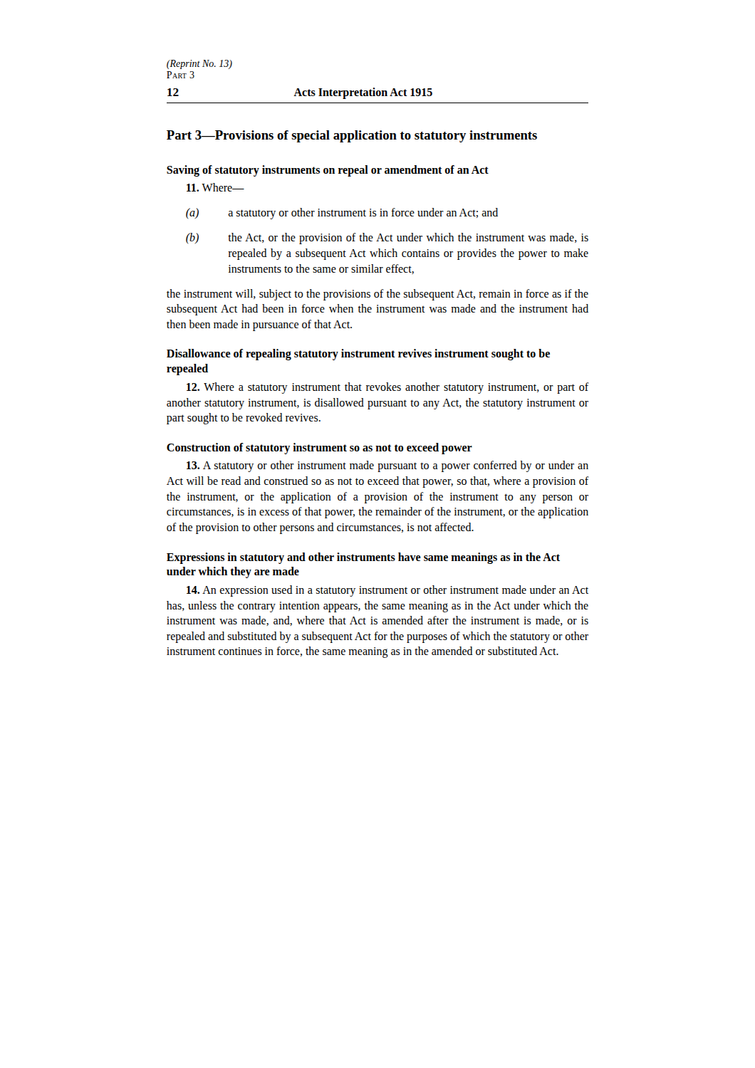(Reprint No. 13)
Part 3
12 Acts Interpretation Act 1915
Part 3—Provisions of special application to statutory instruments
Saving of statutory instruments on repeal or amendment of an Act
11. Where—
(a) a statutory or other instrument is in force under an Act; and
(b) the Act, or the provision of the Act under which the instrument was made, is repealed by a subsequent Act which contains or provides the power to make instruments to the same or similar effect,
the instrument will, subject to the provisions of the subsequent Act, remain in force as if the subsequent Act had been in force when the instrument was made and the instrument had then been made in pursuance of that Act.
Disallowance of repealing statutory instrument revives instrument sought to be repealed
12. Where a statutory instrument that revokes another statutory instrument, or part of another statutory instrument, is disallowed pursuant to any Act, the statutory instrument or part sought to be revoked revives.
Construction of statutory instrument so as not to exceed power
13. A statutory or other instrument made pursuant to a power conferred by or under an Act will be read and construed so as not to exceed that power, so that, where a provision of the instrument, or the application of a provision of the instrument to any person or circumstances, is in excess of that power, the remainder of the instrument, or the application of the provision to other persons and circumstances, is not affected.
Expressions in statutory and other instruments have same meanings as in the Act under which they are made
14. An expression used in a statutory instrument or other instrument made under an Act has, unless the contrary intention appears, the same meaning as in the Act under which the instrument was made, and, where that Act is amended after the instrument is made, or is repealed and substituted by a subsequent Act for the purposes of which the statutory or other instrument continues in force, the same meaning as in the amended or substituted Act.